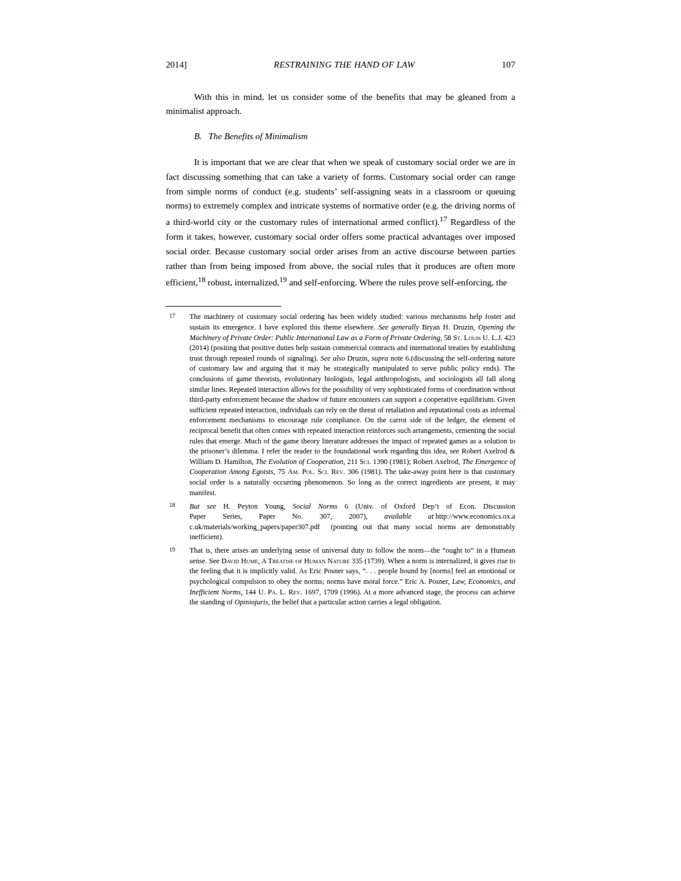2014] RESTRAINING THE HAND OF LAW 107
With this in mind, let us consider some of the benefits that may be gleaned from a minimalist approach.
B. The Benefits of Minimalism
It is important that we are clear that when we speak of customary social order we are in fact discussing something that can take a variety of forms. Customary social order can range from simple norms of conduct (e.g. students’ self-assigning seats in a classroom or queuing norms) to extremely complex and intricate systems of normative order (e.g. the driving norms of a third-world city or the customary rules of international armed conflict).17 Regardless of the form it takes, however, customary social order offers some practical advantages over imposed social order. Because customary social order arises from an active discourse between parties rather than from being imposed from above, the social rules that it produces are often more efficient,18 robust, internalized,19 and self-enforcing. Where the rules prove self-enforcing, the
17
The machinery of customary social ordering has been widely studied: various mechanisms help foster and sustain its emergence. I have explored this theme elsewhere. See generally Bryan H. Druzin, Opening the Machinery of Private Order: Public International Law as a Form of Private Ordering, 58 St. Louis U. L.J. 423 (2014) (positing that positive duties help sustain commercial contracts and international treaties by establishing trust through repeated rounds of signaling). See also Druzin, supra note 6.(discussing the self-ordering nature of customary law and arguing that it may be strategically manipulated to serve public policy ends). The conclusions of game theorists, evolutionary biologists, legal anthropologists, and sociologists all fall along similar lines. Repeated interaction allows for the possibility of very sophisticated forms of coordination without third-party enforcement because the shadow of future encounters can support a cooperative equilibrium. Given sufficient repeated interaction, individuals can rely on the threat of retaliation and reputational costs as informal enforcement mechanisms to encourage rule compliance. On the carrot side of the ledger, the element of reciprocal benefit that often comes with repeated interaction reinforces such arrangements, cementing the social rules that emerge. Much of the game theory literature addresses the impact of repeated games as a solution to the prisoner’s dilemma. I refer the reader to the foundational work regarding this idea, see Robert Axelrod & William D. Hamilton, The Evolution of Cooperation, 211 Sci. 1390 (1981); Robert Axelrod, The Emergence of Cooperation Among Egoists, 75 Am. Pol. Sci. Rev. 306 (1981). The take-away point here is that customary social order is a naturally occurring phenomenon. So long as the correct ingredients are present, it may manifest.
18
But see H. Peyton Young, Social Norms 6 (Univ. of Oxford Dep’t of Econ. Discussion Paper Series, Paper No. 307, 2007), available at http://www.economics.ox.ac.uk/materials/working_papers/paper307.pdf (pointing out that many social norms are demonstrably inefficient).
19
That is, there arises an underlying sense of universal duty to follow the norm—the “ought to” in a Humean sense. See David Hume, A Treatise of Human Nature 335 (1739). When a norm is internalized, it gives rise to the feeling that it is implicitly valid. As Eric Posner says, “. . . people bound by [norms] feel an emotional or psychological compulsion to obey the norms; norms have moral force.” Eric A. Posner, Law, Economics, and Inefficient Norms, 144 U. Pa. L. Rev. 1697, 1709 (1996). At a more advanced stage, the process can achieve the standing of Opiniojuris, the belief that a particular action carries a legal obligation.